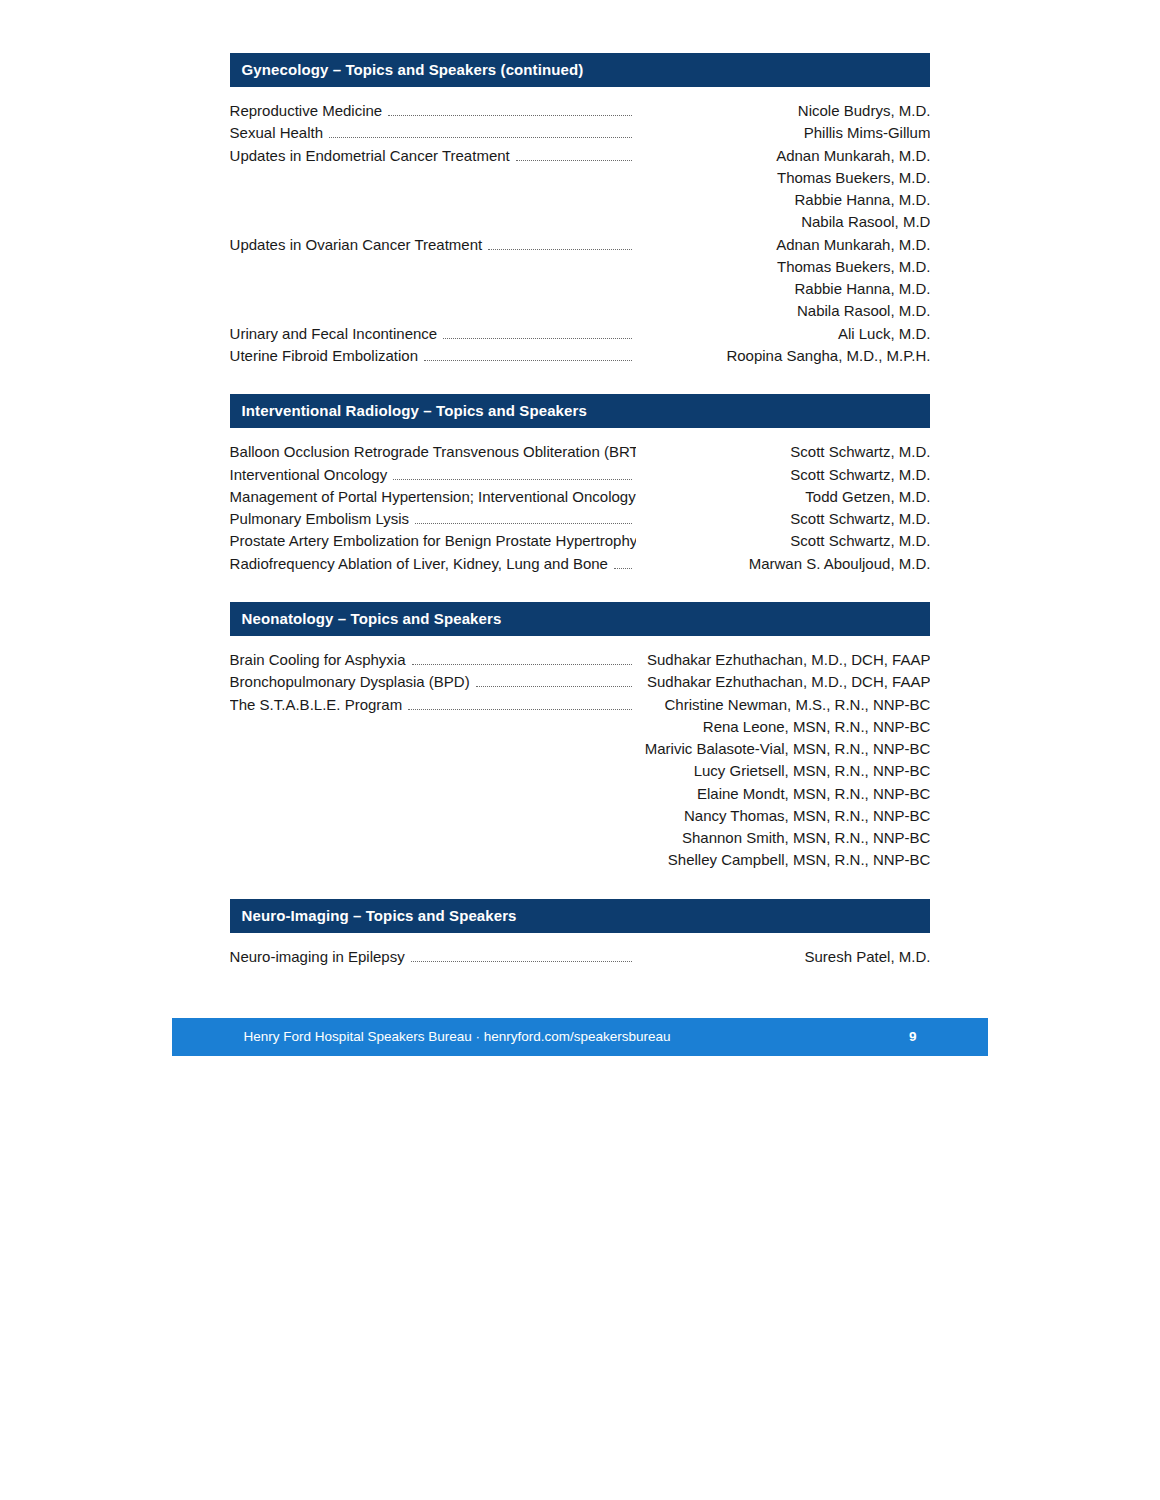Gynecology – Topics and Speakers (continued)
| Reproductive Medicine | Nicole Budrys, M.D. |
| Sexual Health | Phillis Mims-Gillum |
| Updates in Endometrial Cancer Treatment | Adnan Munkarah, M.D. |
| | Thomas Buekers, M.D. |
| | Rabbie Hanna, M.D. |
| | Nabila Rasool, M.D |
| Updates in Ovarian Cancer Treatment | Adnan Munkarah, M.D. |
| | Thomas Buekers, M.D. |
| | Rabbie Hanna, M.D. |
| | Nabila Rasool, M.D. |
| Urinary and Fecal Incontinence | Ali Luck, M.D. |
| Uterine Fibroid Embolization | Roopina Sangha, M.D., M.P.H. |
Interventional Radiology – Topics and Speakers
| Balloon Occlusion Retrograde Transvenous Obliteration (BRTO) and Portal Hypertension | Scott Schwartz, M.D. |
| Interventional Oncology | Scott Schwartz, M.D. |
| Management of Portal Hypertension; Interventional Oncology | Todd Getzen, M.D. |
| Pulmonary Embolism Lysis | Scott Schwartz, M.D. |
| Prostate Artery Embolization for Benign Prostate Hypertrophy | Scott Schwartz, M.D. |
| Radiofrequency Ablation of Liver, Kidney, Lung and Bone | Marwan S. Abouljoud, M.D. |
Neonatology – Topics and Speakers
| Brain Cooling for Asphyxia | Sudhakar Ezhuthachan, M.D., DCH, FAAP |
| Bronchopulmonary Dysplasia (BPD) | Sudhakar Ezhuthachan, M.D., DCH, FAAP |
| The S.T.A.B.L.E. Program | Christine Newman, M.S., R.N., NNP-BC |
| | Rena Leone, MSN, R.N., NNP-BC |
| | Marivic Balasote-Vial, MSN, R.N., NNP-BC |
| | Lucy Grietsell, MSN, R.N., NNP-BC |
| | Elaine Mondt, MSN, R.N., NNP-BC |
| | Nancy Thomas, MSN, R.N., NNP-BC |
| | Shannon Smith, MSN, R.N., NNP-BC |
| | Shelley Campbell, MSN, R.N., NNP-BC |
Neuro-Imaging – Topics and Speakers
| Neuro-imaging in Epilepsy | Suresh Patel, M.D. |
Henry Ford Hospital Speakers Bureau · henryford.com/speakersbureau 9